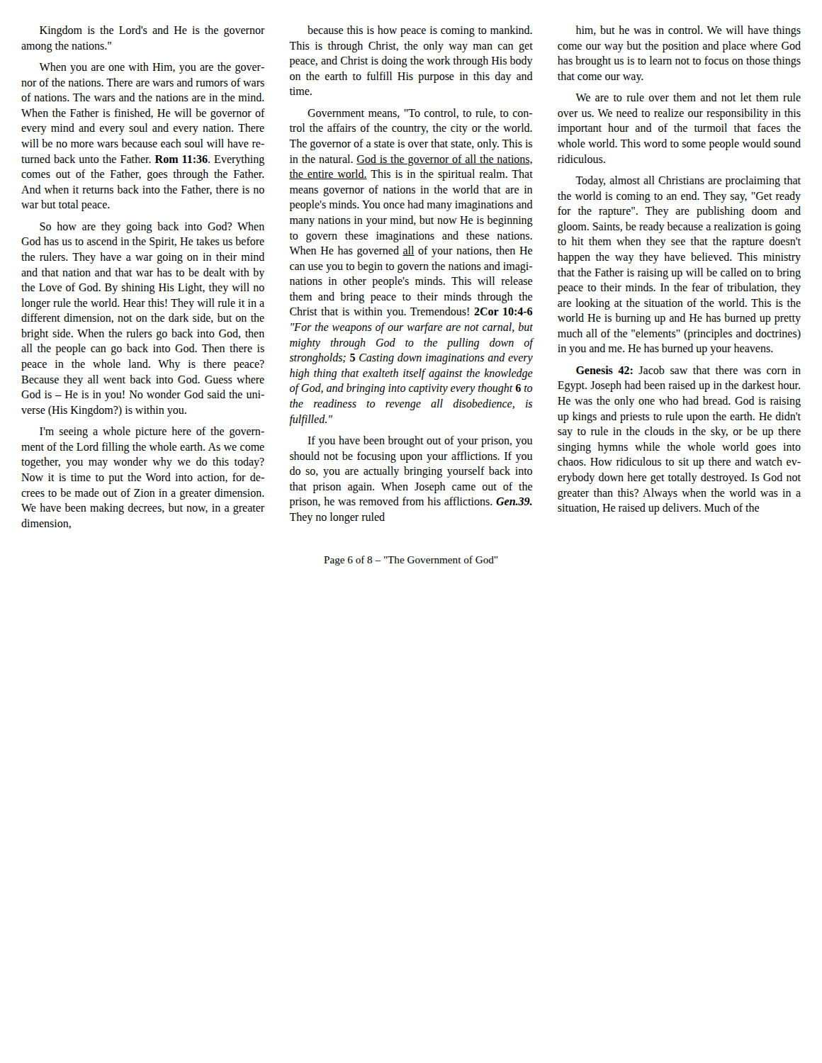Kingdom is the Lord's and He is the governor among the nations."
When you are one with Him, you are the governor of the nations. There are wars and rumors of wars of nations. The wars and the nations are in the mind. When the Father is finished, He will be governor of every mind and every soul and every nation. There will be no more wars because each soul will have returned back unto the Father. Rom 11:36. Everything comes out of the Father, goes through the Father. And when it returns back into the Father, there is no war but total peace.
So how are they going back into God? When God has us to ascend in the Spirit, He takes us before the rulers. They have a war going on in their mind and that nation and that war has to be dealt with by the Love of God. By shining His Light, they will no longer rule the world. Hear this! They will rule it in a different dimension, not on the dark side, but on the bright side. When the rulers go back into God, then all the people can go back into God. Then there is peace in the whole land. Why is there peace? Because they all went back into God. Guess where God is – He is in you! No wonder God said the universe (His Kingdom?) is within you.
I'm seeing a whole picture here of the government of the Lord filling the whole earth. As we come together, you may wonder why we do this today? Now it is time to put the Word into action, for decrees to be made out of Zion in a greater dimension. We have been making decrees, but now, in a greater dimension,
because this is how peace is coming to mankind. This is through Christ, the only way man can get peace, and Christ is doing the work through His body on the earth to fulfill His purpose in this day and time.
Government means, "To control, to rule, to control the affairs of the country, the city or the world. The governor of a state is over that state, only. This is in the natural. God is the governor of all the nations, the entire world. This is in the spiritual realm. That means governor of nations in the world that are in people's minds. You once had many imaginations and many nations in your mind, but now He is beginning to govern these imaginations and these nations. When He has governed all of your nations, then He can use you to begin to govern the nations and imaginations in other people's minds. This will release them and bring peace to their minds through the Christ that is within you. Tremendous! 2Cor 10:4-6 "For the weapons of our warfare are not carnal, but mighty through God to the pulling down of strongholds; 5 Casting down imaginations and every high thing that exalteth itself against the knowledge of God, and bringing into captivity every thought 6 to the readiness to revenge all disobedience, is fulfilled."
If you have been brought out of your prison, you should not be focusing upon your afflictions. If you do so, you are actually bringing yourself back into that prison again. When Joseph came out of the prison, he was removed from his afflictions. Gen.39. They no longer ruled
him, but he was in control. We will have things come our way but the position and place where God has brought us is to learn not to focus on those things that come our way.
We are to rule over them and not let them rule over us. We need to realize our responsibility in this important hour and of the turmoil that faces the whole world. This word to some people would sound ridiculous.
Today, almost all Christians are proclaiming that the world is coming to an end. They say, "Get ready for the rapture". They are publishing doom and gloom. Saints, be ready because a realization is going to hit them when they see that the rapture doesn't happen the way they have believed. This ministry that the Father is raising up will be called on to bring peace to their minds. In the fear of tribulation, they are looking at the situation of the world. This is the world He is burning up and He has burned up pretty much all of the "elements" (principles and doctrines) in you and me. He has burned up your heavens.
Genesis 42: Jacob saw that there was corn in Egypt. Joseph had been raised up in the darkest hour. He was the only one who had bread. God is raising up kings and priests to rule upon the earth. He didn't say to rule in the clouds in the sky, or be up there singing hymns while the whole world goes into chaos. How ridiculous to sit up there and watch everybody down here get totally destroyed. Is God not greater than this? Always when the world was in a situation, He raised up delivers. Much of the
Page 6 of 8 – "The Government of God"